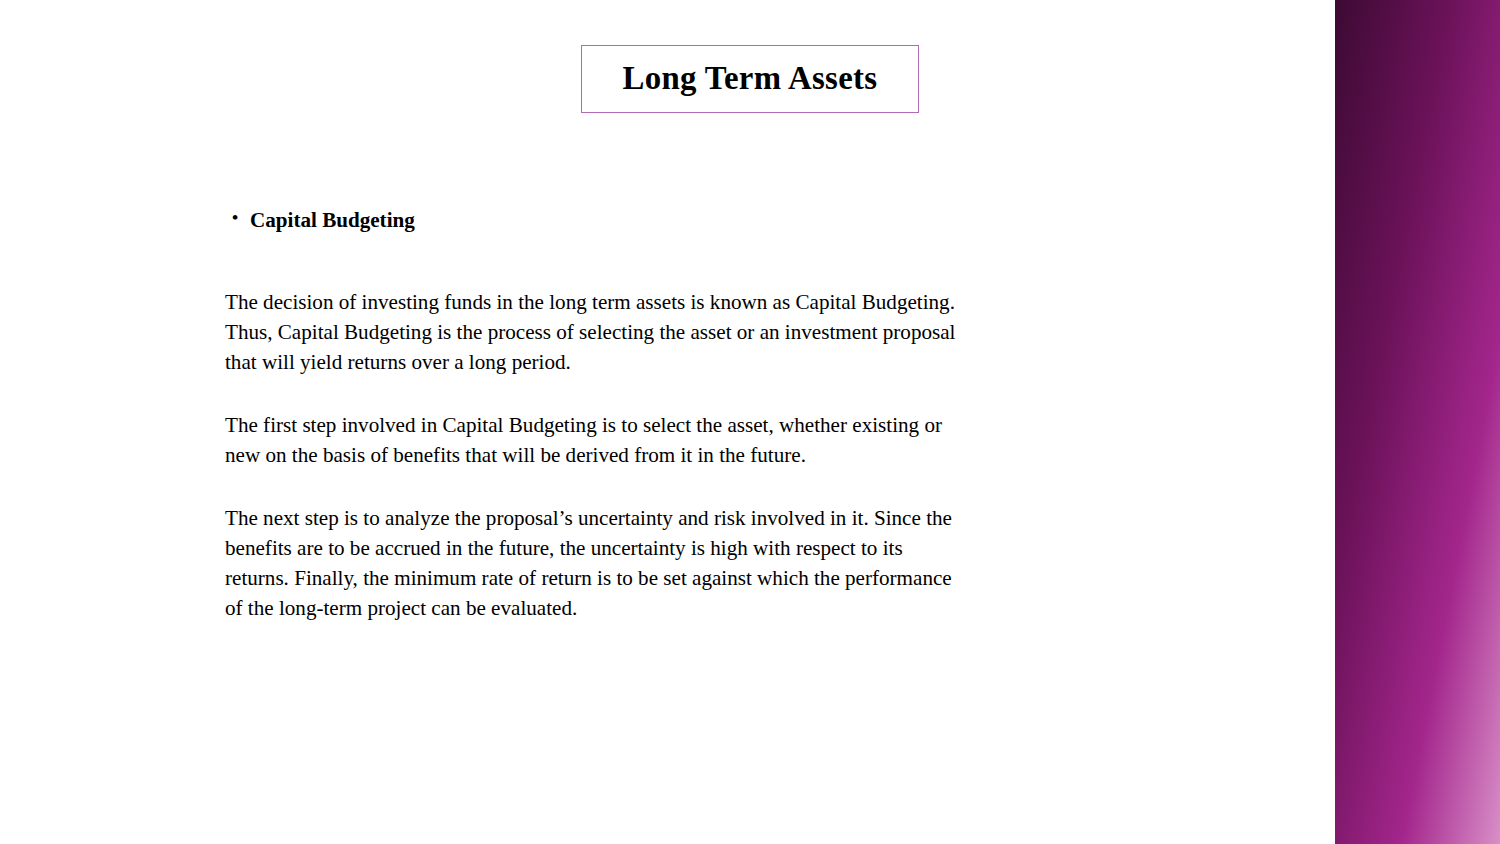Long Term Assets
Capital Budgeting
The decision of investing funds in the long term assets is known as Capital Budgeting. Thus, Capital Budgeting is the process of selecting the asset or an investment proposal that will yield returns over a long period.
The first step involved in Capital Budgeting is to select the asset, whether existing or new on the basis of benefits that will be derived from it in the future.
The next step is to analyze the proposal’s uncertainty and risk involved in it. Since the benefits are to be accrued in the future, the uncertainty is high with respect to its returns. Finally, the minimum rate of return is to be set against which the performance of the long-term project can be evaluated.